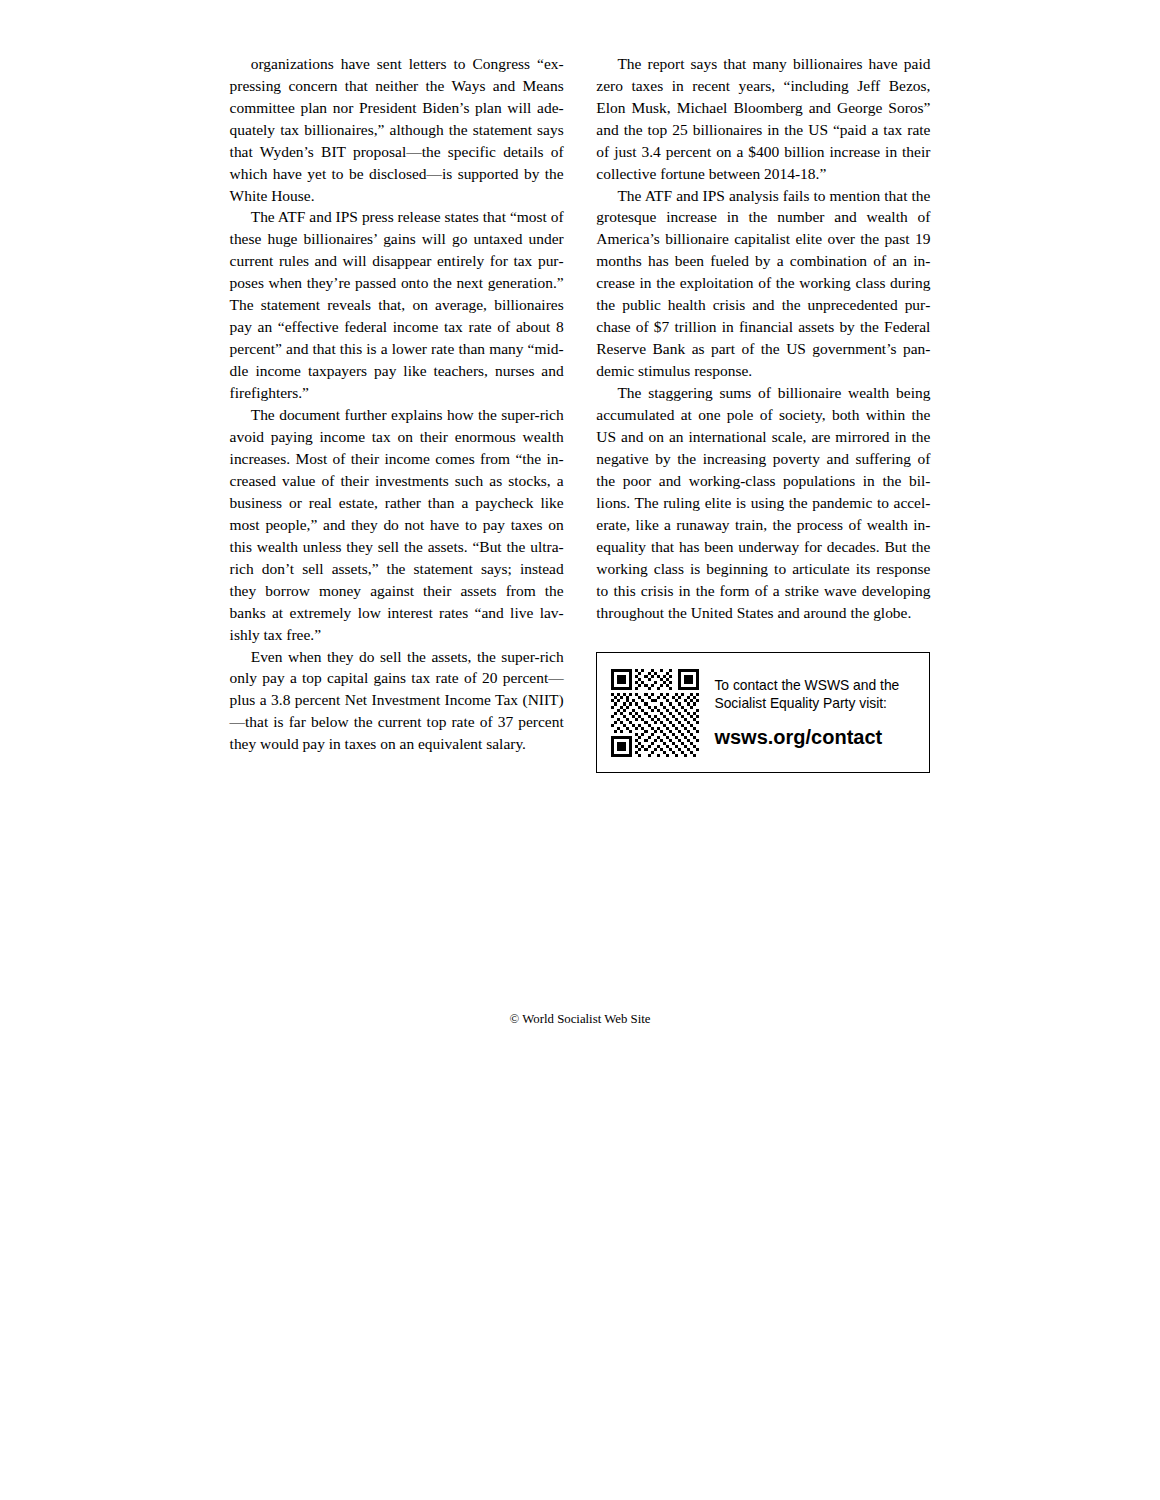organizations have sent letters to Congress “expressing concern that neither the Ways and Means committee plan nor President Biden’s plan will adequately tax billionaires,” although the statement says that Wyden’s BIT proposal—the specific details of which have yet to be disclosed—is supported by the White House.
The ATF and IPS press release states that “most of these huge billionaires’ gains will go untaxed under current rules and will disappear entirely for tax purposes when they’re passed onto the next generation.” The statement reveals that, on average, billionaires pay an “effective federal income tax rate of about 8 percent” and that this is a lower rate than many “middle income taxpayers pay like teachers, nurses and firefighters.”
The document further explains how the super-rich avoid paying income tax on their enormous wealth increases. Most of their income comes from “the increased value of their investments such as stocks, a business or real estate, rather than a paycheck like most people,” and they do not have to pay taxes on this wealth unless they sell the assets. “But the ultra-rich don’t sell assets,” the statement says; instead they borrow money against their assets from the banks at extremely low interest rates “and live lavishly tax free.”
Even when they do sell the assets, the super-rich only pay a top capital gains tax rate of 20 percent—plus a 3.8 percent Net Investment Income Tax (NIIT)—that is far below the current top rate of 37 percent they would pay in taxes on an equivalent salary.
The report says that many billionaires have paid zero taxes in recent years, “including Jeff Bezos, Elon Musk, Michael Bloomberg and George Soros” and the top 25 billionaires in the US “paid a tax rate of just 3.4 percent on a $400 billion increase in their collective fortune between 2014-18.”
The ATF and IPS analysis fails to mention that the grotesque increase in the number and wealth of America’s billionaire capitalist elite over the past 19 months has been fueled by a combination of an increase in the exploitation of the working class during the public health crisis and the unprecedented purchase of $7 trillion in financial assets by the Federal Reserve Bank as part of the US government’s pandemic stimulus response.
The staggering sums of billionaire wealth being accumulated at one pole of society, both within the US and on an international scale, are mirrored in the negative by the increasing poverty and suffering of the poor and working-class populations in the billions. The ruling elite is using the pandemic to accelerate, like a runaway train, the process of wealth inequality that has been underway for decades. But the working class is beginning to articulate its response to this crisis in the form of a strike wave developing throughout the United States and around the globe.
To contact the WSWS and the Socialist Equality Party visit: wsws.org/contact
© World Socialist Web Site